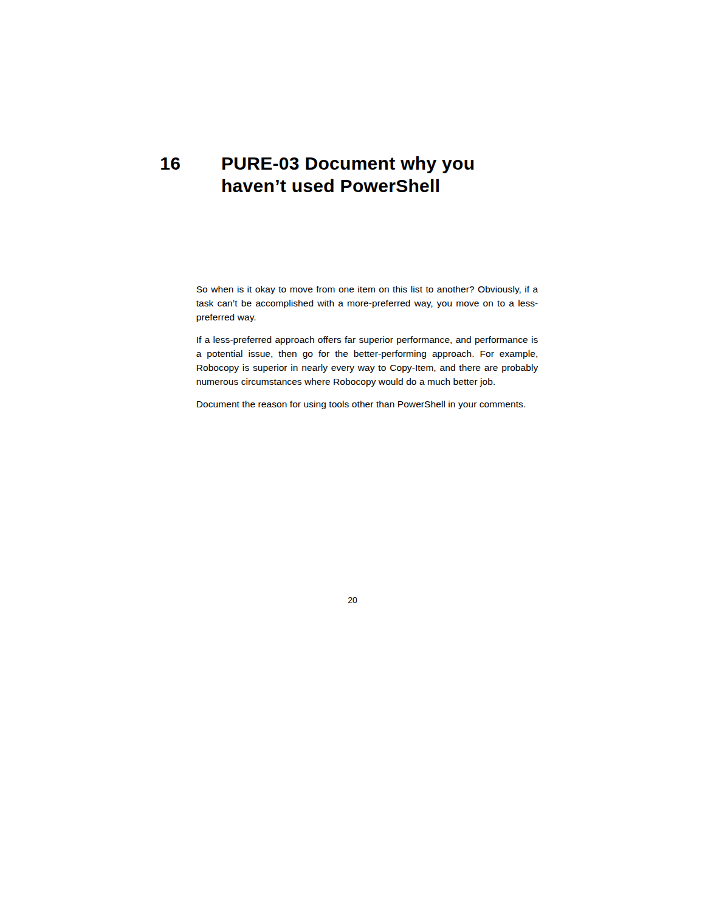16 PURE-03 Document why you haven’t used PowerShell
So when is it okay to move from one item on this list to another? Obviously, if a task can’t be accomplished with a more-preferred way, you move on to a less-preferred way.
If a less-preferred approach offers far superior performance, and performance is a potential issue, then go for the better-performing approach. For example, Robocopy is superior in nearly every way to Copy-Item, and there are probably numerous circumstances where Robocopy would do a much better job.
Document the reason for using tools other than PowerShell in your comments.
20